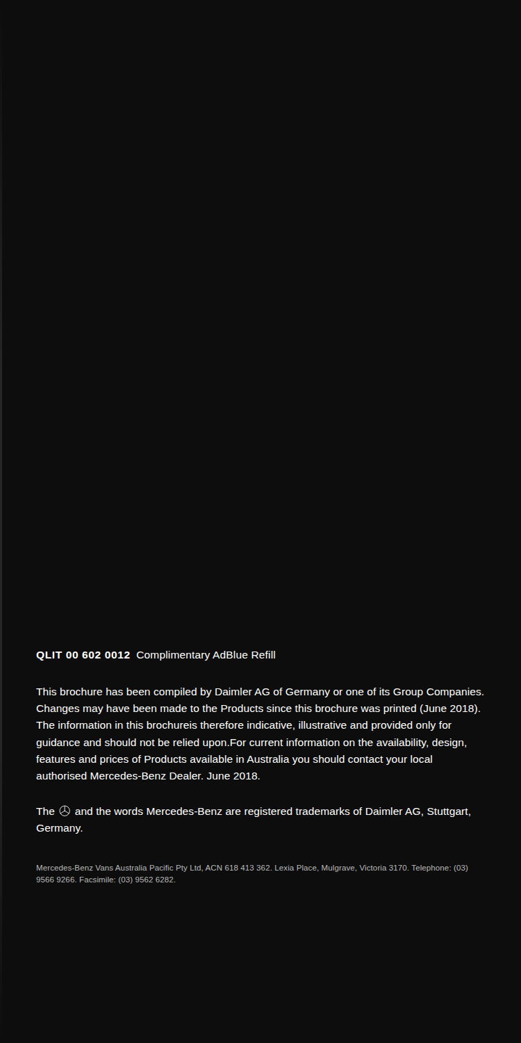QLIT 00 602 0012 Complimentary AdBlue Refill
This brochure has been compiled by Daimler AG of Germany or one of its Group Companies. Changes may have been made to the Products since this brochure was printed (June 2018). The information in this brochureis therefore indicative, illustrative and provided only for guidance and should not be relied upon.For current information on the availability, design, features and prices of Products available in Australia you should contact your local authorised Mercedes-Benz Dealer. June 2018.
The and the words Mercedes-Benz are registered trademarks of Daimler AG, Stuttgart, Germany.
Mercedes-Benz Vans Australia Pacific Pty Ltd, ACN 618 413 362. Lexia Place, Mulgrave, Victoria 3170. Telephone: (03) 9566 9266. Facsimile: (03) 9562 6282.